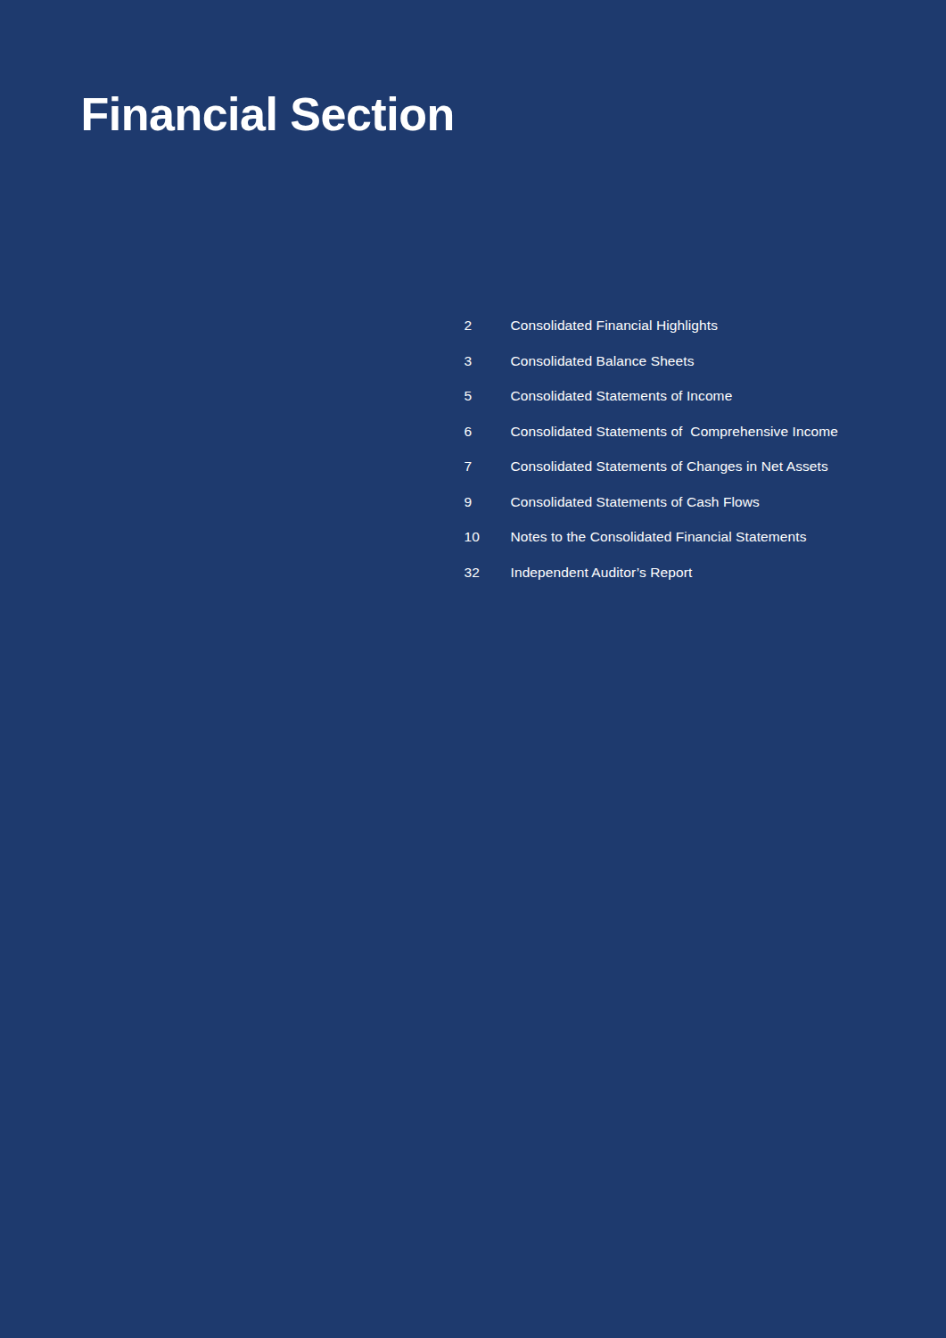Financial Section
| 2 | Consolidated Financial Highlights |
| 3 | Consolidated Balance Sheets |
| 5 | Consolidated Statements of Income |
| 6 | Consolidated Statements of Comprehensive Income |
| 7 | Consolidated Statements of Changes in Net Assets |
| 9 | Consolidated Statements of Cash Flows |
| 10 | Notes to the Consolidated Financial Statements |
| 32 | Independent Auditor’s Report |